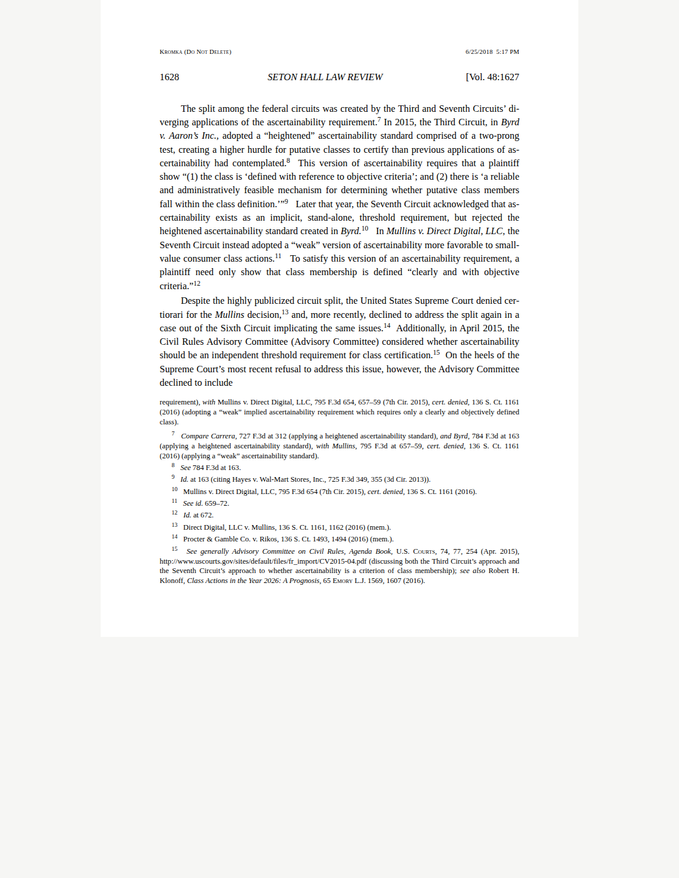Kromka (Do Not Delete)
6/25/2018 5:17 PM
1628
SETON HALL LAW REVIEW
[Vol. 48:1627
The split among the federal circuits was created by the Third and Seventh Circuits’ diverging applications of the ascertainability requirement.7 In 2015, the Third Circuit, in Byrd v. Aaron’s Inc., adopted a “heightened” ascertainability standard comprised of a two-prong test, creating a higher hurdle for putative classes to certify than previous applications of ascertainability had contemplated.8 This version of ascertainability requires that a plaintiff show “(1) the class is ‘defined with reference to objective criteria’; and (2) there is ‘a reliable and administratively feasible mechanism for determining whether putative class members fall within the class definition.’”9 Later that year, the Seventh Circuit acknowledged that ascertainability exists as an implicit, stand-alone, threshold requirement, but rejected the heightened ascertainability standard created in Byrd.10 In Mullins v. Direct Digital, LLC, the Seventh Circuit instead adopted a “weak” version of ascertainability more favorable to small-value consumer class actions.11 To satisfy this version of an ascertainability requirement, a plaintiff need only show that class membership is defined “clearly and with objective criteria.”12
Despite the highly publicized circuit split, the United States Supreme Court denied certiorari for the Mullins decision,13 and, more recently, declined to address the split again in a case out of the Sixth Circuit implicating the same issues.14 Additionally, in April 2015, the Civil Rules Advisory Committee (Advisory Committee) considered whether ascertainability should be an independent threshold requirement for class certification.15 On the heels of the Supreme Court’s most recent refusal to address this issue, however, the Advisory Committee declined to include
requirement), with Mullins v. Direct Digital, LLC, 795 F.3d 654, 657–59 (7th Cir. 2015), cert. denied, 136 S. Ct. 1161 (2016) (adopting a “weak” implied ascertainability requirement which requires only a clearly and objectively defined class).
7 Compare Carrera, 727 F.3d at 312 (applying a heightened ascertainability standard), and Byrd, 784 F.3d at 163 (applying a heightened ascertainability standard), with Mullins, 795 F.3d at 657–59, cert. denied, 136 S. Ct. 1161 (2016) (applying a “weak” ascertainability standard).
8 See 784 F.3d at 163.
9 Id. at 163 (citing Hayes v. Wal-Mart Stores, Inc., 725 F.3d 349, 355 (3d Cir. 2013)).
10 Mullins v. Direct Digital, LLC, 795 F.3d 654 (7th Cir. 2015), cert. denied, 136 S. Ct. 1161 (2016).
11 See id. 659–72.
12 Id. at 672.
13 Direct Digital, LLC v. Mullins, 136 S. Ct. 1161, 1162 (2016) (mem.).
14 Procter & Gamble Co. v. Rikos, 136 S. Ct. 1493, 1494 (2016) (mem.).
15 See generally Advisory Committee on Civil Rules, Agenda Book, U.S. Courts, 74, 77, 254 (Apr. 2015), http://www.uscourts.gov/sites/default/files/fr_import/CV2015-04.pdf (discussing both the Third Circuit’s approach and the Seventh Circuit’s approach to whether ascertainability is a criterion of class membership); see also Robert H. Klonoff, Class Actions in the Year 2026: A Prognosis, 65 Emory L.J. 1569, 1607 (2016).